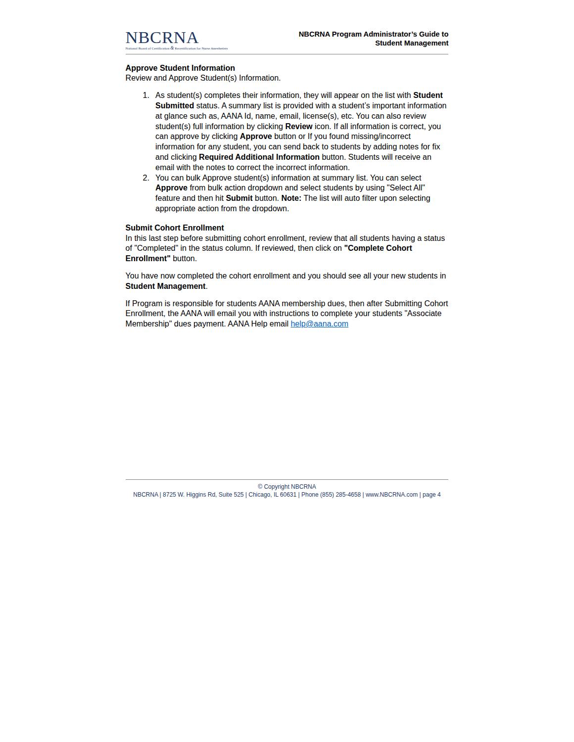NBCRNA
National Board of Certification & Recertification for Nurse Anesthetists
NBCRNA Program Administrator’s Guide to
Student Management
Approve Student Information
Review and Approve Student(s) Information.
As student(s) completes their information, they will appear on the list with Student Submitted status. A summary list is provided with a student’s important information at glance such as, AANA Id, name, email, license(s), etc. You can also review student(s) full information by clicking Review icon. If all information is correct, you can approve by clicking Approve button or If you found missing/incorrect information for any student, you can send back to students by adding notes for fix and clicking Required Additional Information button. Students will receive an email with the notes to correct the incorrect information.
You can bulk Approve student(s) information at summary list. You can select Approve from bulk action dropdown and select students by using "Select All" feature and then hit Submit button. Note: The list will auto filter upon selecting appropriate action from the dropdown.
Submit Cohort Enrollment
In this last step before submitting cohort enrollment, review that all students having a status of "Completed" in the status column. If reviewed, then click on "Complete Cohort Enrollment" button.
You have now completed the cohort enrollment and you should see all your new students in Student Management.
If Program is responsible for students AANA membership dues, then after Submitting Cohort Enrollment, the AANA will email you with instructions to complete your students "Associate Membership" dues payment. AANA Help email help@aana.com
© Copyright NBCRNA
NBCRNA | 8725 W. Higgins Rd, Suite 525 | Chicago, IL 60631 | Phone (855) 285-4658 | www.NBCRNA.com | page 4